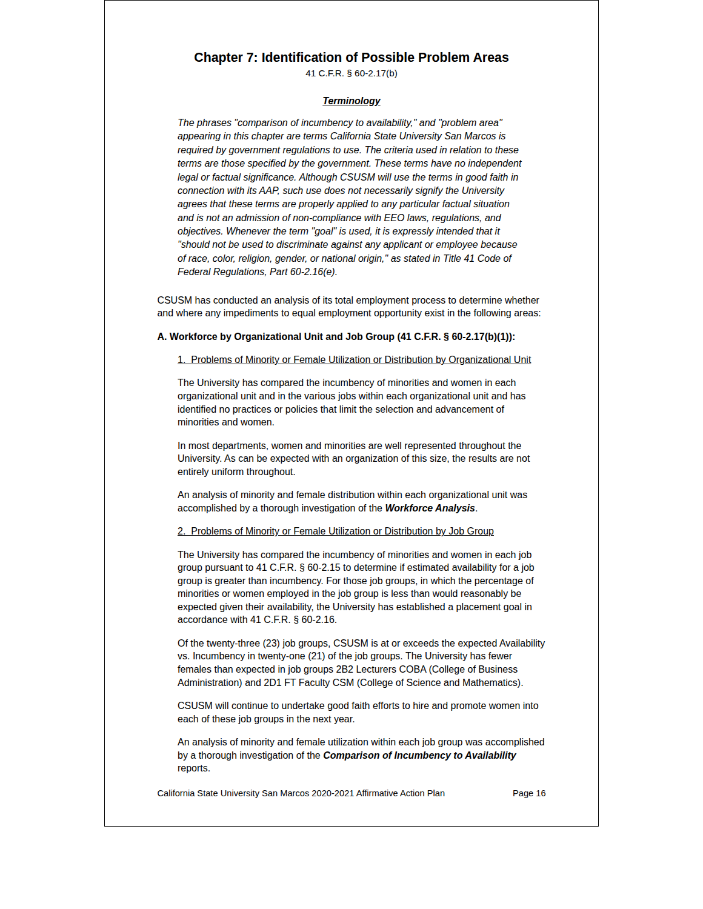Chapter 7: Identification of Possible Problem Areas
41 C.F.R. § 60-2.17(b)
Terminology
The phrases "comparison of incumbency to availability," and "problem area" appearing in this chapter are terms California State University San Marcos is required by government regulations to use. The criteria used in relation to these terms are those specified by the government. These terms have no independent legal or factual significance. Although CSUSM will use the terms in good faith in connection with its AAP, such use does not necessarily signify the University agrees that these terms are properly applied to any particular factual situation and is not an admission of non-compliance with EEO laws, regulations, and objectives. Whenever the term "goal" is used, it is expressly intended that it "should not be used to discriminate against any applicant or employee because of race, color, religion, gender, or national origin," as stated in Title 41 Code of Federal Regulations, Part 60-2.16(e).
CSUSM has conducted an analysis of its total employment process to determine whether and where any impediments to equal employment opportunity exist in the following areas:
A. Workforce by Organizational Unit and Job Group (41 C.F.R. § 60-2.17(b)(1)):
1. Problems of Minority or Female Utilization or Distribution by Organizational Unit
The University has compared the incumbency of minorities and women in each organizational unit and in the various jobs within each organizational unit and has identified no practices or policies that limit the selection and advancement of minorities and women.
In most departments, women and minorities are well represented throughout the University. As can be expected with an organization of this size, the results are not entirely uniform throughout.
An analysis of minority and female distribution within each organizational unit was accomplished by a thorough investigation of the Workforce Analysis.
2. Problems of Minority or Female Utilization or Distribution by Job Group
The University has compared the incumbency of minorities and women in each job group pursuant to 41 C.F.R. § 60-2.15 to determine if estimated availability for a job group is greater than incumbency. For those job groups, in which the percentage of minorities or women employed in the job group is less than would reasonably be expected given their availability, the University has established a placement goal in accordance with 41 C.F.R. § 60-2.16.
Of the twenty-three (23) job groups, CSUSM is at or exceeds the expected Availability vs. Incumbency in twenty-one (21) of the job groups. The University has fewer females than expected in job groups 2B2 Lecturers COBA (College of Business Administration) and 2D1 FT Faculty CSM (College of Science and Mathematics).
CSUSM will continue to undertake good faith efforts to hire and promote women into each of these job groups in the next year.
An analysis of minority and female utilization within each job group was accomplished by a thorough investigation of the Comparison of Incumbency to Availability reports.
California State University San Marcos 2020-2021 Affirmative Action Plan Page 16